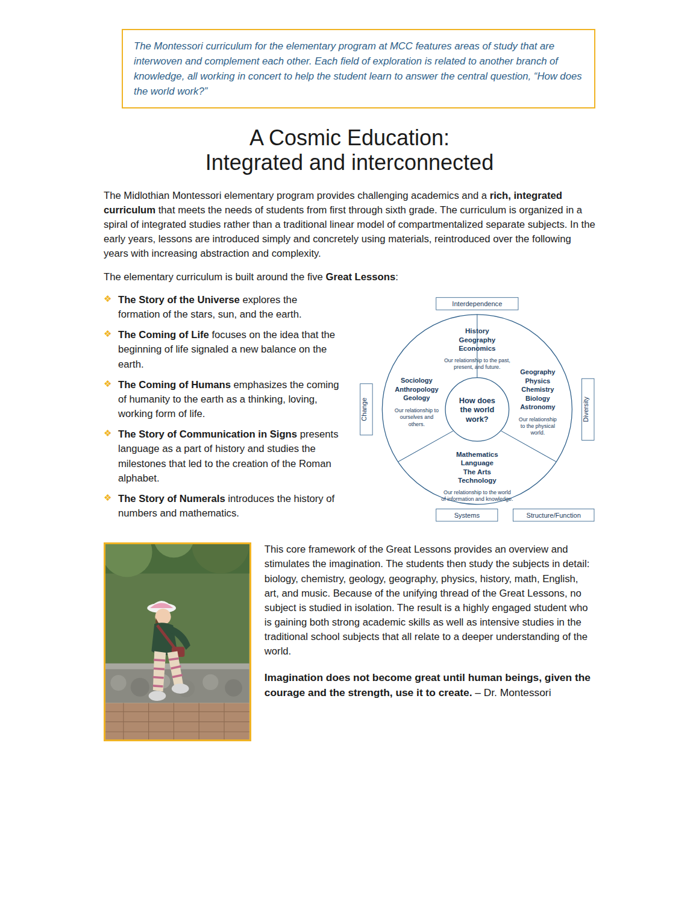The Montessori curriculum for the elementary program at MCC features areas of study that are interwoven and complement each other. Each field of exploration is related to another branch of knowledge, all working in concert to help the student learn to answer the central question, “How does the world work?”
A Cosmic Education:
Integrated and interconnected
The Midlothian Montessori elementary program provides challenging academics and a rich, integrated curriculum that meets the needs of students from first through sixth grade. The curriculum is organized in a spiral of integrated studies rather than a traditional linear model of compartmentalized separate subjects. In the early years, lessons are introduced simply and concretely using materials, reintroduced over the following years with increasing abstraction and complexity.
The elementary curriculum is built around the five Great Lessons:
The Story of the Universe explores the formation of the stars, sun, and the earth.
The Coming of Life focuses on the idea that the beginning of life signaled a new balance on the earth.
The Coming of Humans emphasizes the coming of humanity to the earth as a thinking, loving, working form of life.
The Story of Communication in Signs presents language as a part of history and studies the milestones that led to the creation of the Roman alphabet.
The Story of Numerals introduces the history of numbers and mathematics.
Interdependence Systems Structure/Function Change Diversity How does the world work? History Geography Economics Our relationship to the past, present, and future. Sociology Anthropology Geology Our relationship to ourselves and others. Geography Physics Chemistry Biology Astronomy Our relationship to the physical world. Mathematics Language The Arts Technology Our relationship to the world of information and knowledge.
This core framework of the Great Lessons provides an overview and stimulates the imagination. The students then study the subjects in detail: biology, chemistry, geology, geography, physics, history, math, English, art, and music. Because of the unifying thread of the Great Lessons, no subject is studied in isolation. The result is a highly engaged student who is gaining both strong academic skills as well as intensive studies in the traditional school subjects that all relate to a deeper understanding of the world.
Imagination does not become great until human beings, given the courage and the strength, use it to create. – Dr. Montessori